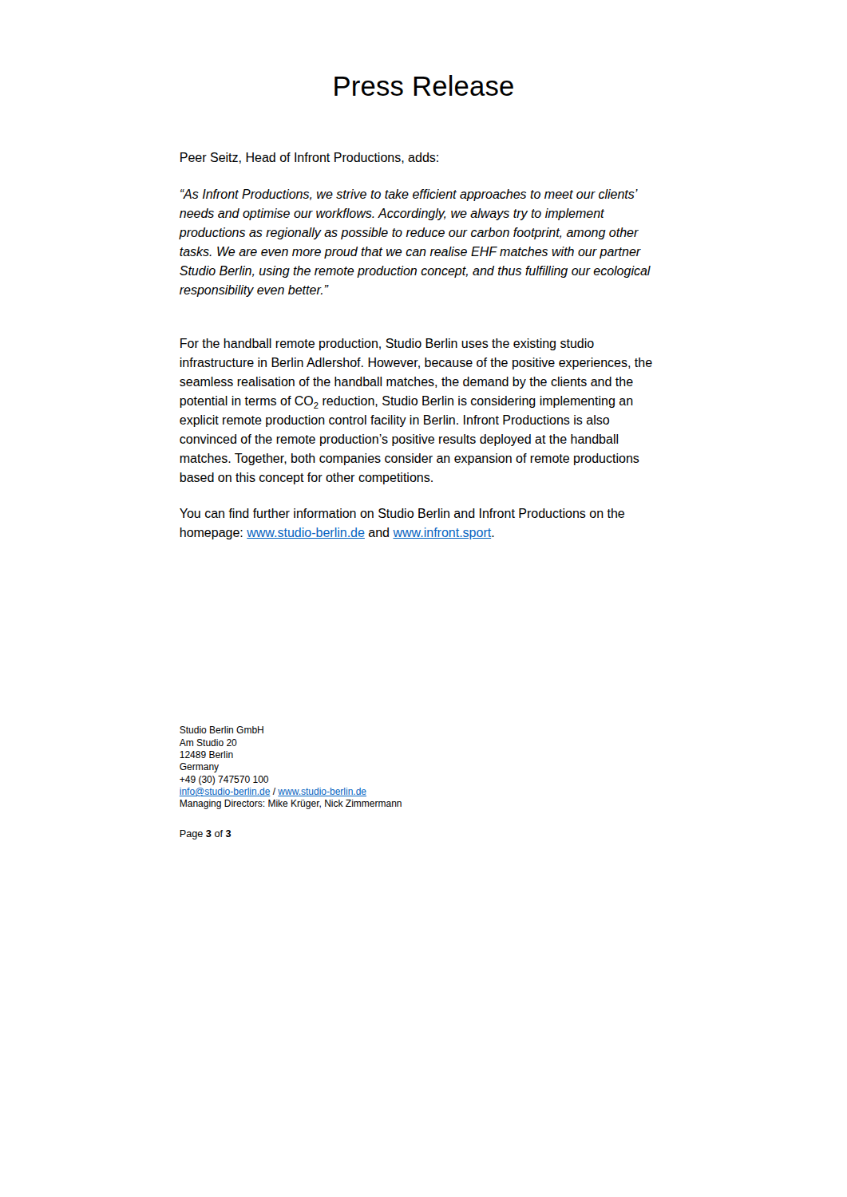Press Release
Peer Seitz, Head of Infront Productions, adds:
“As Infront Productions, we strive to take efficient approaches to meet our clients’ needs and optimise our workflows. Accordingly, we always try to implement productions as regionally as possible to reduce our carbon footprint, among other tasks. We are even more proud that we can realise EHF matches with our partner Studio Berlin, using the remote production concept, and thus fulfilling our ecological responsibility even better.”
For the handball remote production, Studio Berlin uses the existing studio infrastructure in Berlin Adlershof. However, because of the positive experiences, the seamless realisation of the handball matches, the demand by the clients and the potential in terms of CO2 reduction, Studio Berlin is considering implementing an explicit remote production control facility in Berlin. Infront Productions is also convinced of the remote production’s positive results deployed at the handball matches. Together, both companies consider an expansion of remote productions based on this concept for other competitions.
You can find further information on Studio Berlin and Infront Productions on the homepage: www.studio-berlin.de and www.infront.sport.
Studio Berlin GmbH
Am Studio 20
12489 Berlin
Germany
+49 (30) 747570 100
info@studio-berlin.de / www.studio-berlin.de
Managing Directors: Mike Krüger, Nick Zimmermann
Page 3 of 3